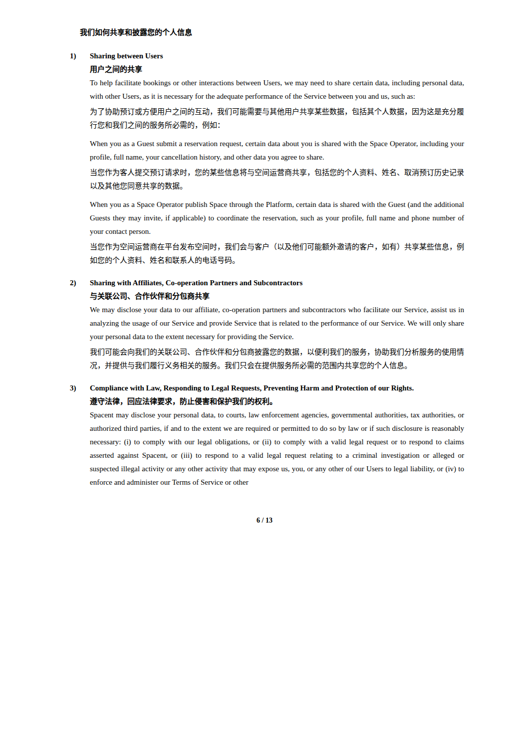我们如何共享和披露您的个人信息
Sharing between Users 用户之间的共享
To help facilitate bookings or other interactions between Users, we may need to share certain data, including personal data, with other Users, as it is necessary for the adequate performance of the Service between you and us, such as:
为了协助预订或方便用户之间的互动，我们可能需要与其他用户共享某些数据，包括其个人数据，因为这是充分履行您和我们之间的服务所必需的，例如：
When you as a Guest submit a reservation request, certain data about you is shared with the Space Operator, including your profile, full name, your cancellation history, and other data you agree to share.
当您作为客人提交预订请求时，您的某些信息将与空间运营商共享，包括您的个人资料、姓名、取消预订历史记录以及其他您同意共享的数据。
When you as a Space Operator publish Space through the Platform, certain data is shared with the Guest (and the additional Guests they may invite, if applicable) to coordinate the reservation, such as your profile, full name and phone number of your contact person.
当您作为空间运营商在平台发布空间时，我们会与客户（以及他们可能额外邀请的客户，如有）共享某些信息，例如您的个人资料、姓名和联系人的电话号码。
Sharing with Affiliates, Co-operation Partners and Subcontractors 与关联公司、合作伙伴和分包商共享
We may disclose your data to our affiliate, co-operation partners and subcontractors who facilitate our Service, assist us in analyzing the usage of our Service and provide Service that is related to the performance of our Service. We will only share your personal data to the extent necessary for providing the Service.
我们可能会向我们的关联公司、合作伙伴和分包商披露您的数据，以便利我们的服务，协助我们分析服务的使用情况，并提供与我们履行义务相关的服务。我们只会在提供服务所必需的范围内共享您的个人信息。
Compliance with Law, Responding to Legal Requests, Preventing Harm and Protection of our Rights. 遵守法律，回应法律要求，防止侵害和保护我们的权利。
Spacent may disclose your personal data, to courts, law enforcement agencies, governmental authorities, tax authorities, or authorized third parties, if and to the extent we are required or permitted to do so by law or if such disclosure is reasonably necessary: (i) to comply with our legal obligations, or (ii) to comply with a valid legal request or to respond to claims asserted against Spacent, or (iii) to respond to a valid legal request relating to a criminal investigation or alleged or suspected illegal activity or any other activity that may expose us, you, or any other of our Users to legal liability, or (iv) to enforce and administer our Terms of Service or other
6 / 13